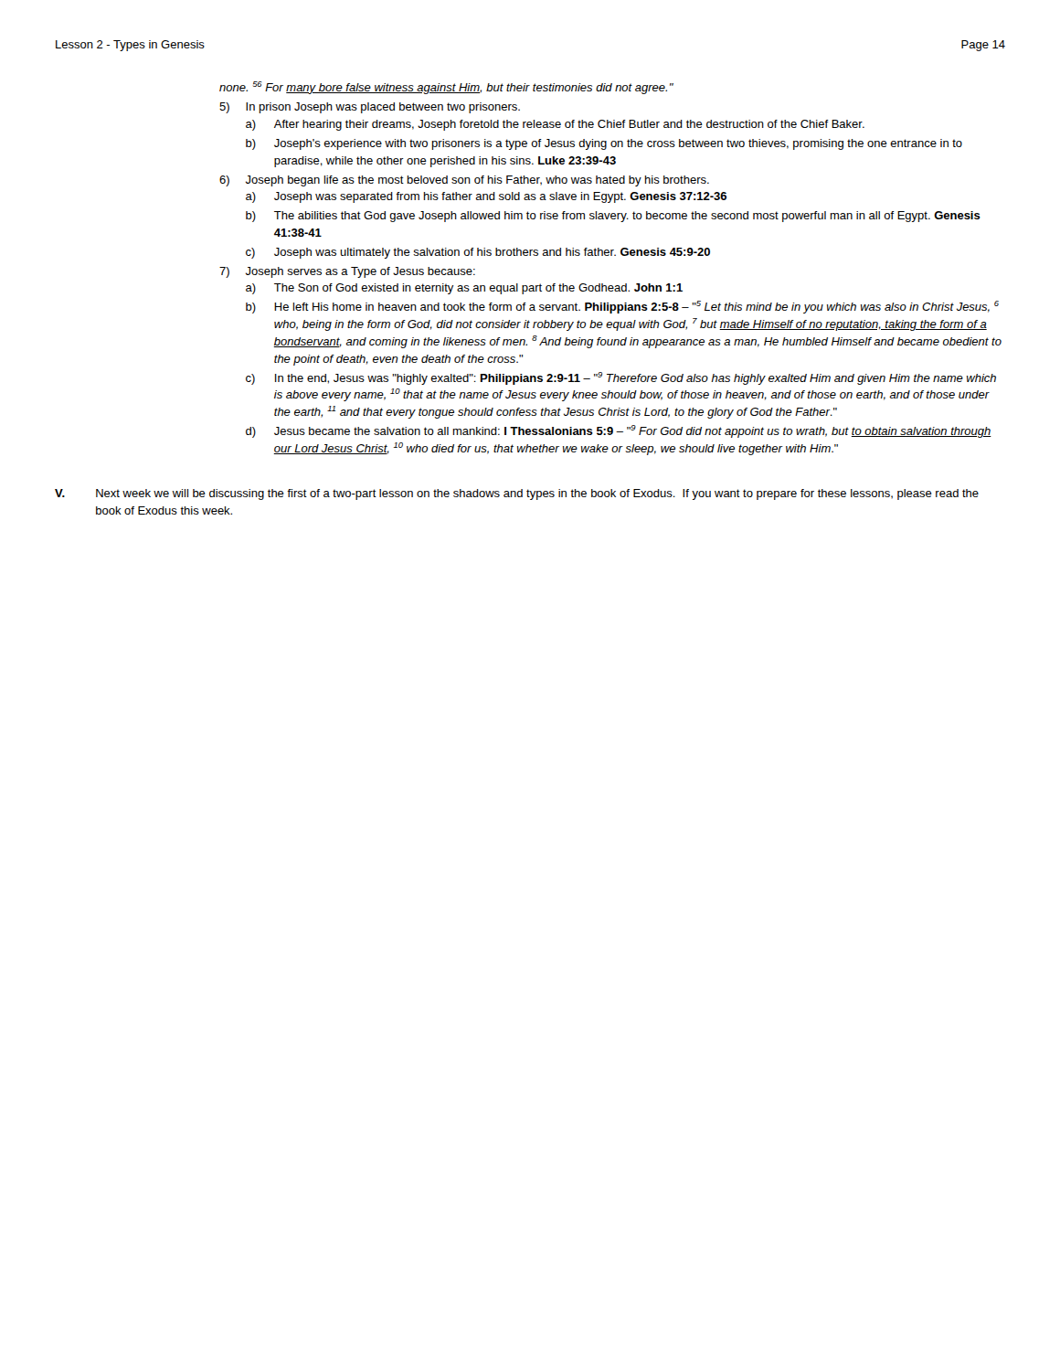Lesson 2 - Types in Genesis Page 14
none. 56 For many bore false witness against Him, but their testimonies did not agree."
5) In prison Joseph was placed between two prisoners.
a) After hearing their dreams, Joseph foretold the release of the Chief Butler and the destruction of the Chief Baker.
b) Joseph's experience with two prisoners is a type of Jesus dying on the cross between two thieves, promising the one entrance in to paradise, while the other one perished in his sins. Luke 23:39-43
6) Joseph began life as the most beloved son of his Father, who was hated by his brothers.
a) Joseph was separated from his father and sold as a slave in Egypt. Genesis 37:12-36
b) The abilities that God gave Joseph allowed him to rise from slavery. to become the second most powerful man in all of Egypt. Genesis 41:38-41
c) Joseph was ultimately the salvation of his brothers and his father. Genesis 45:9-20
7) Joseph serves as a Type of Jesus because:
a) The Son of God existed in eternity as an equal part of the Godhead. John 1:1
b) He left His home in heaven and took the form of a servant. Philippians 2:5-8 – "5 Let this mind be in you which was also in Christ Jesus, 6 who, being in the form of God, did not consider it robbery to be equal with God, 7 but made Himself of no reputation, taking the form of a bondservant, and coming in the likeness of men. 8 And being found in appearance as a man, He humbled Himself and became obedient to the point of death, even the death of the cross."
c) In the end, Jesus was "highly exalted": Philippians 2:9-11 – "9 Therefore God also has highly exalted Him and given Him the name which is above every name, 10 that at the name of Jesus every knee should bow, of those in heaven, and of those on earth, and of those under the earth, 11 and that every tongue should confess that Jesus Christ is Lord, to the glory of God the Father."
d) Jesus became the salvation to all mankind: I Thessalonians 5:9 – "9 For God did not appoint us to wrath, but to obtain salvation through our Lord Jesus Christ, 10 who died for us, that whether we wake or sleep, we should live together with Him."
V. Next week we will be discussing the first of a two-part lesson on the shadows and types in the book of Exodus. If you want to prepare for these lessons, please read the book of Exodus this week.